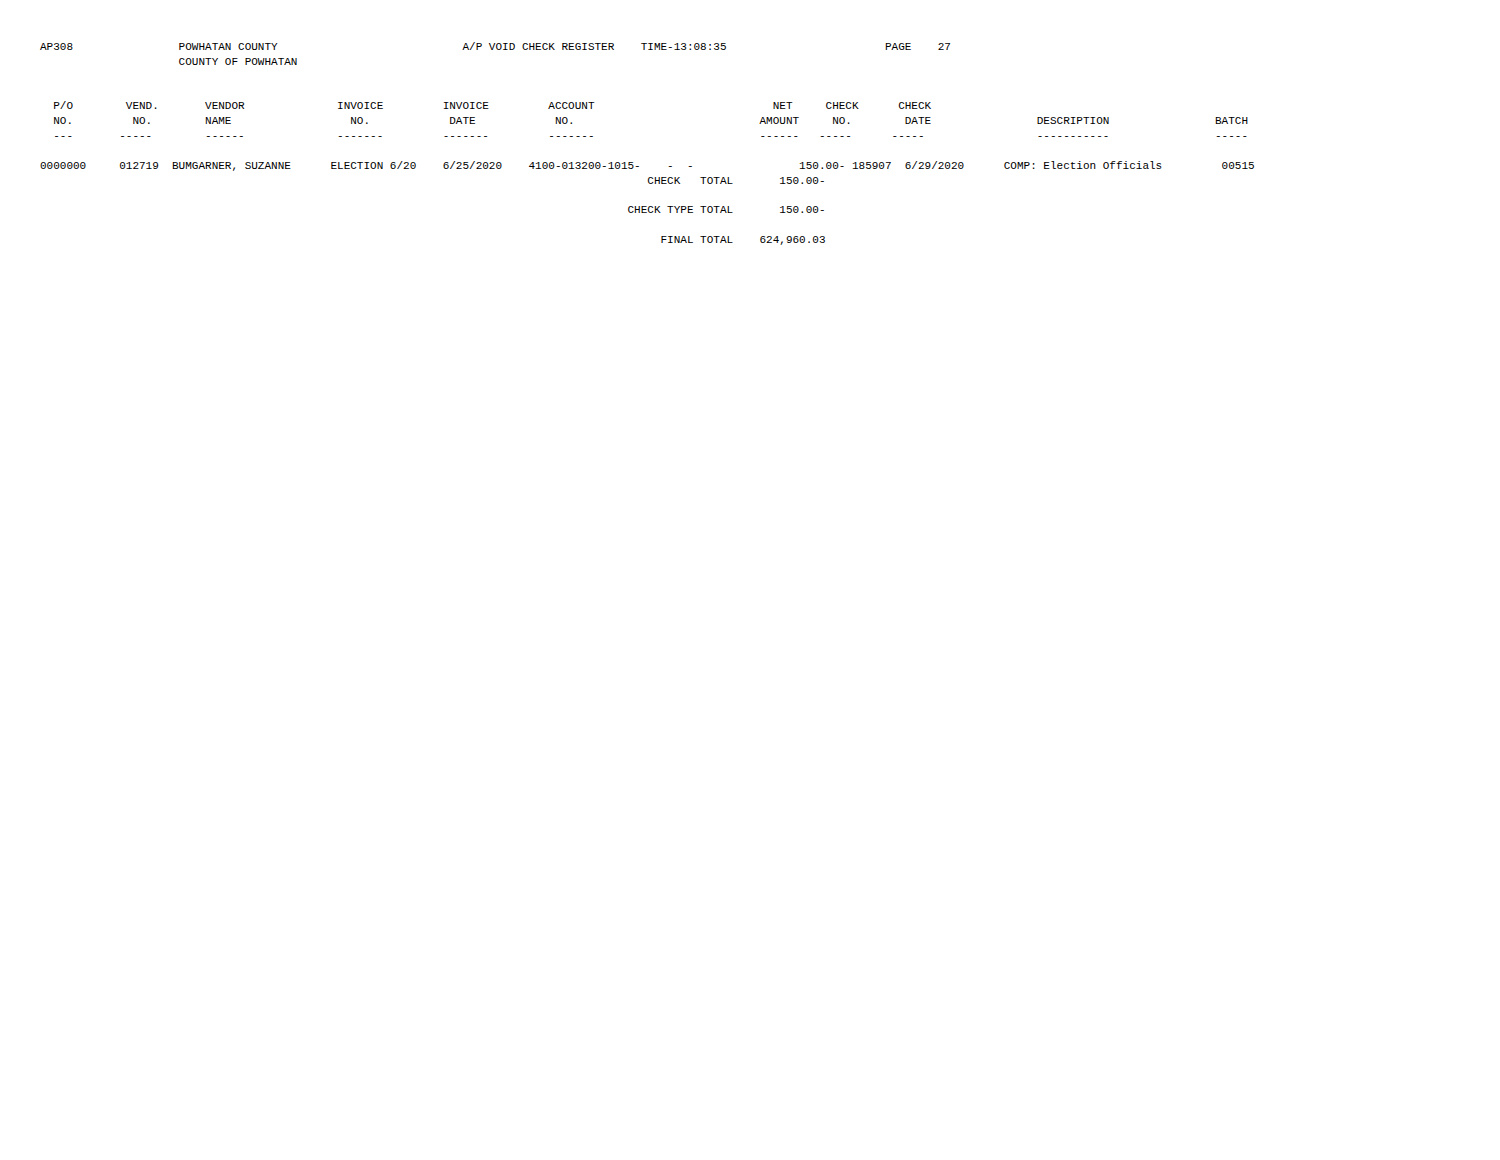AP308                POWHATAN COUNTY                            A/P VOID CHECK REGISTER    TIME-13:08:35                        PAGE    27
                     COUNTY OF POWHATAN


  P/O        VEND.       VENDOR              INVOICE         INVOICE         ACCOUNT                           NET     CHECK      CHECK
  NO.         NO.        NAME                  NO.            DATE            NO.                            AMOUNT     NO.        DATE                DESCRIPTION                BATCH
  ---       -----        ------              -------         -------         -------                         ------   -----      -----                 -----------                -----

0000000     012719  BUMGARNER, SUZANNE      ELECTION 6/20    6/25/2020    4100-013200-1015-    -  -                150.00- 185907  6/29/2020      COMP: Election Officials         00515
                                                                                            CHECK   TOTAL       150.00-

                                                                                         CHECK TYPE TOTAL       150.00-

                                                                                              FINAL TOTAL    624,960.03